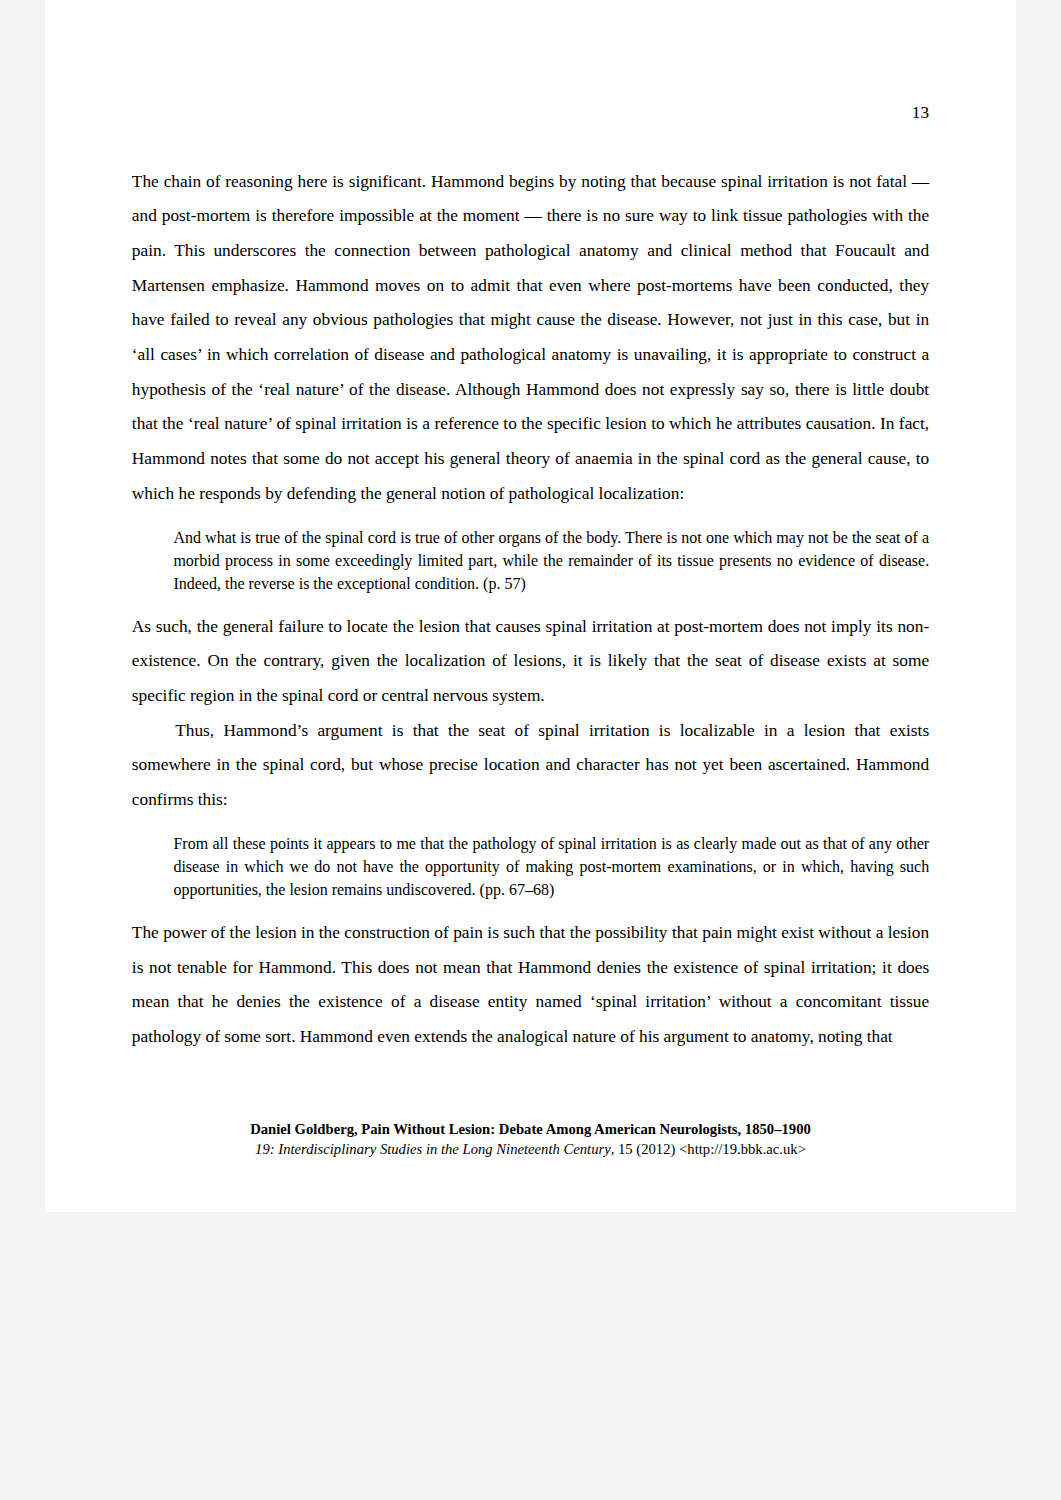13
The chain of reasoning here is significant. Hammond begins by noting that because spinal irritation is not fatal — and post-mortem is therefore impossible at the moment — there is no sure way to link tissue pathologies with the pain. This underscores the connection between pathological anatomy and clinical method that Foucault and Martensen emphasize. Hammond moves on to admit that even where post-mortems have been conducted, they have failed to reveal any obvious pathologies that might cause the disease. However, not just in this case, but in ‘all cases’ in which correlation of disease and pathological anatomy is unavailing, it is appropriate to construct a hypothesis of the ‘real nature’ of the disease. Although Hammond does not expressly say so, there is little doubt that the ‘real nature’ of spinal irritation is a reference to the specific lesion to which he attributes causation. In fact, Hammond notes that some do not accept his general theory of anaemia in the spinal cord as the general cause, to which he responds by defending the general notion of pathological localization:
And what is true of the spinal cord is true of other organs of the body. There is not one which may not be the seat of a morbid process in some exceedingly limited part, while the remainder of its tissue presents no evidence of disease. Indeed, the reverse is the exceptional condition. (p. 57)
As such, the general failure to locate the lesion that causes spinal irritation at post-mortem does not imply its non-existence. On the contrary, given the localization of lesions, it is likely that the seat of disease exists at some specific region in the spinal cord or central nervous system.
Thus, Hammond’s argument is that the seat of spinal irritation is localizable in a lesion that exists somewhere in the spinal cord, but whose precise location and character has not yet been ascertained. Hammond confirms this:
From all these points it appears to me that the pathology of spinal irritation is as clearly made out as that of any other disease in which we do not have the opportunity of making post-mortem examinations, or in which, having such opportunities, the lesion remains undiscovered. (pp. 67–68)
The power of the lesion in the construction of pain is such that the possibility that pain might exist without a lesion is not tenable for Hammond. This does not mean that Hammond denies the existence of spinal irritation; it does mean that he denies the existence of a disease entity named ‘spinal irritation’ without a concomitant tissue pathology of some sort. Hammond even extends the analogical nature of his argument to anatomy, noting that
Daniel Goldberg, Pain Without Lesion: Debate Among American Neurologists, 1850–1900
19: Interdisciplinary Studies in the Long Nineteenth Century, 15 (2012) <http://19.bbk.ac.uk>